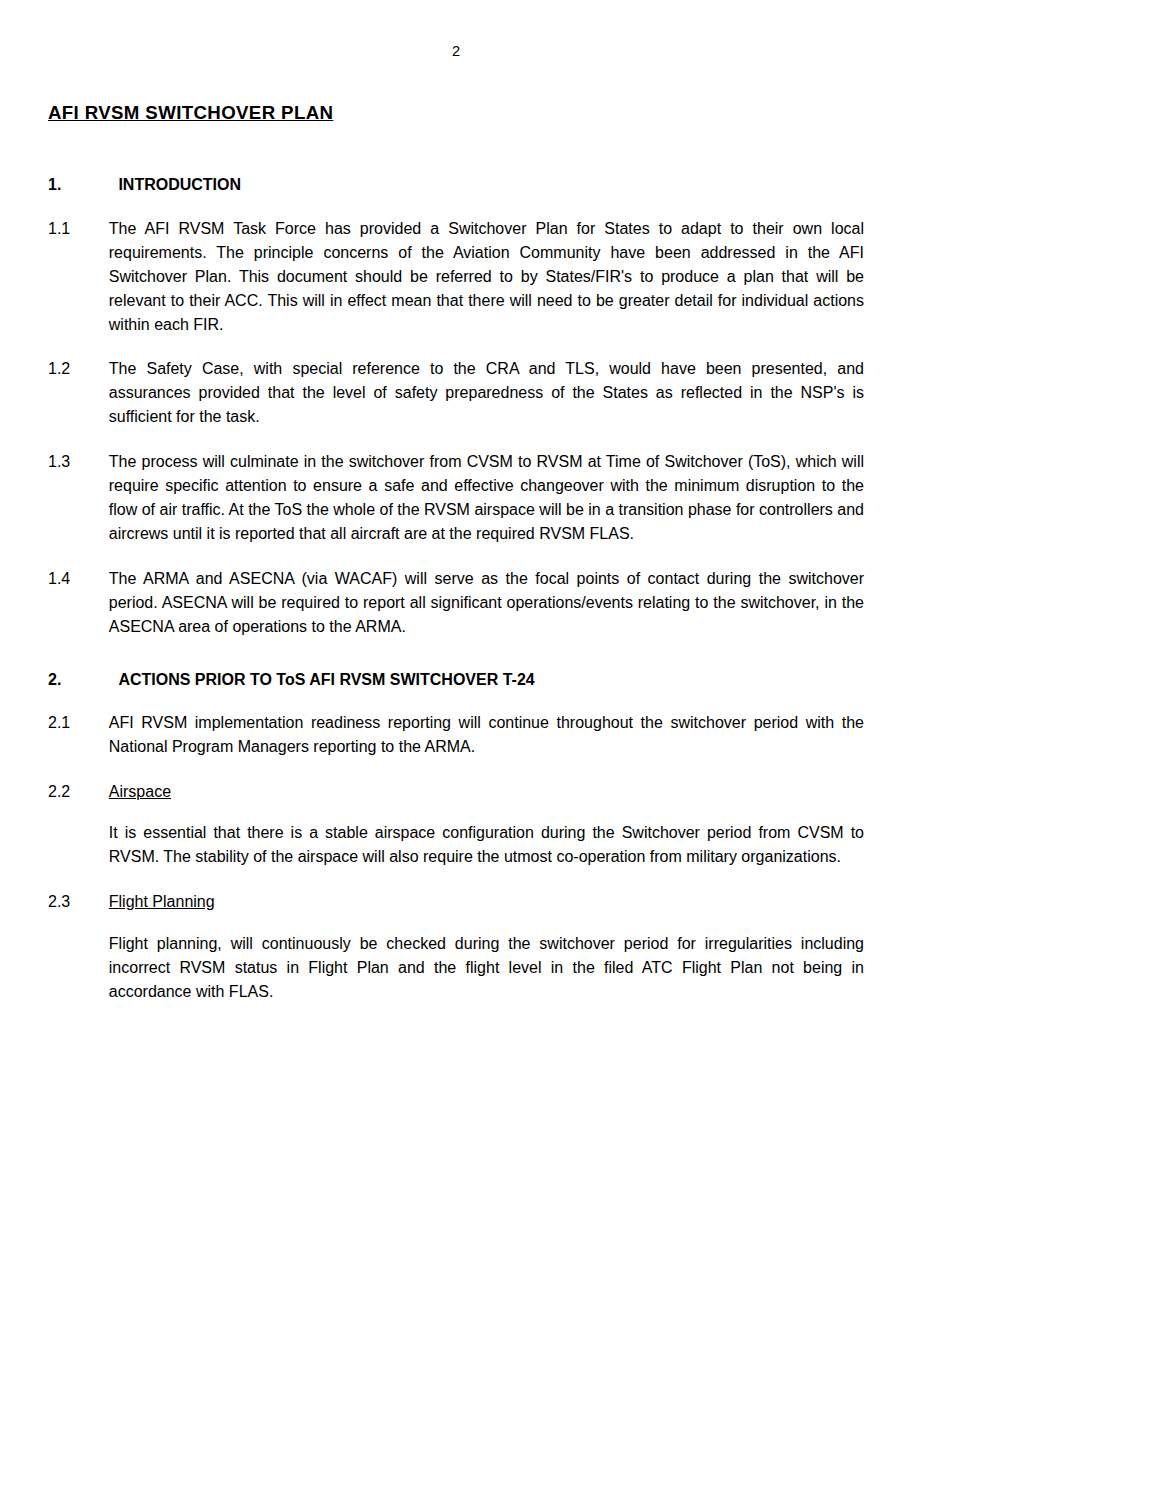2
AFI RVSM SWITCHOVER PLAN
1. INTRODUCTION
1.1 The AFI RVSM Task Force has provided a Switchover Plan for States to adapt to their own local requirements. The principle concerns of the Aviation Community have been addressed in the AFI Switchover Plan. This document should be referred to by States/FIR's to produce a plan that will be relevant to their ACC. This will in effect mean that there will need to be greater detail for individual actions within each FIR.
1.2 The Safety Case, with special reference to the CRA and TLS, would have been presented, and assurances provided that the level of safety preparedness of the States as reflected in the NSP's is sufficient for the task.
1.3 The process will culminate in the switchover from CVSM to RVSM at Time of Switchover (ToS), which will require specific attention to ensure a safe and effective changeover with the minimum disruption to the flow of air traffic. At the ToS the whole of the RVSM airspace will be in a transition phase for controllers and aircrews until it is reported that all aircraft are at the required RVSM FLAS.
1.4 The ARMA and ASECNA (via WACAF) will serve as the focal points of contact during the switchover period. ASECNA will be required to report all significant operations/events relating to the switchover, in the ASECNA area of operations to the ARMA.
2. ACTIONS PRIOR TO ToS AFI RVSM SWITCHOVER T-24
2.1 AFI RVSM implementation readiness reporting will continue throughout the switchover period with the National Program Managers reporting to the ARMA.
2.2 Airspace
It is essential that there is a stable airspace configuration during the Switchover period from CVSM to RVSM. The stability of the airspace will also require the utmost co-operation from military organizations.
2.3 Flight Planning
Flight planning, will continuously be checked during the switchover period for irregularities including incorrect RVSM status in Flight Plan and the flight level in the filed ATC Flight Plan not being in accordance with FLAS.